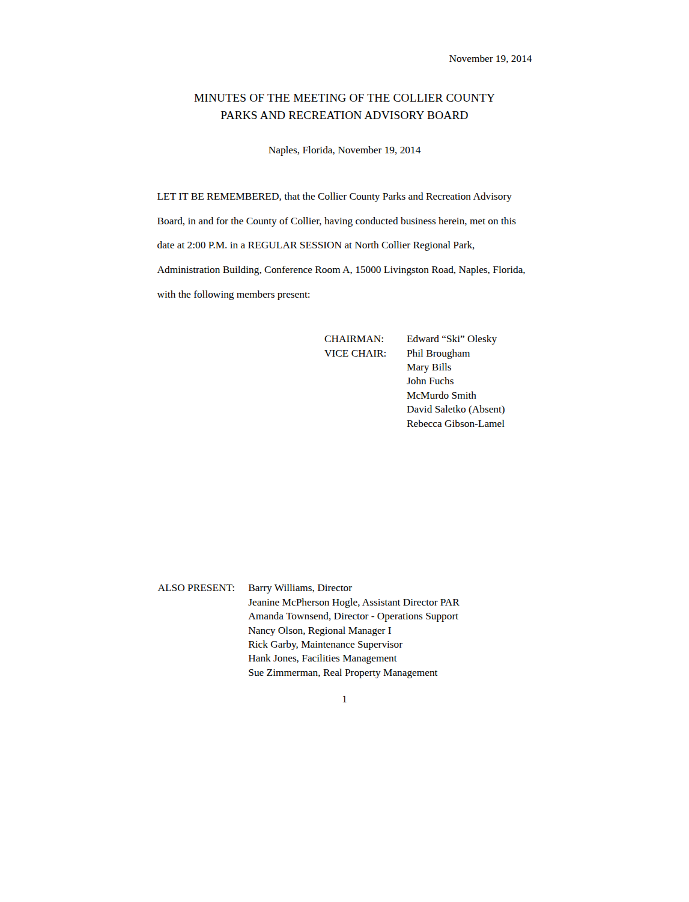November 19, 2014
MINUTES OF THE MEETING OF THE COLLIER COUNTY
PARKS AND RECREATION ADVISORY BOARD
Naples, Florida, November 19, 2014
LET IT BE REMEMBERED, that the Collier County Parks and Recreation Advisory Board, in and for the County of Collier, having conducted business herein, met on this date at 2:00 P.M. in a REGULAR SESSION at North Collier Regional Park, Administration Building, Conference Room A, 15000 Livingston Road, Naples, Florida, with the following members present:
| CHAIRMAN: | Edward “Ski” Olesky |
| VICE CHAIR: | Phil Brougham |
| | Mary Bills |
| | John Fuchs |
| | McMurdo Smith |
| | David Saletko (Absent) |
| | Rebecca Gibson-Lamel |
| ALSO PRESENT: | Barry Williams, Director Jeanine McPherson Hogle, Assistant Director PAR Amanda Townsend, Director - Operations Support Nancy Olson, Regional Manager I Rick Garby, Maintenance Supervisor Hank Jones, Facilities Management Sue Zimmerman, Real Property Management |
1